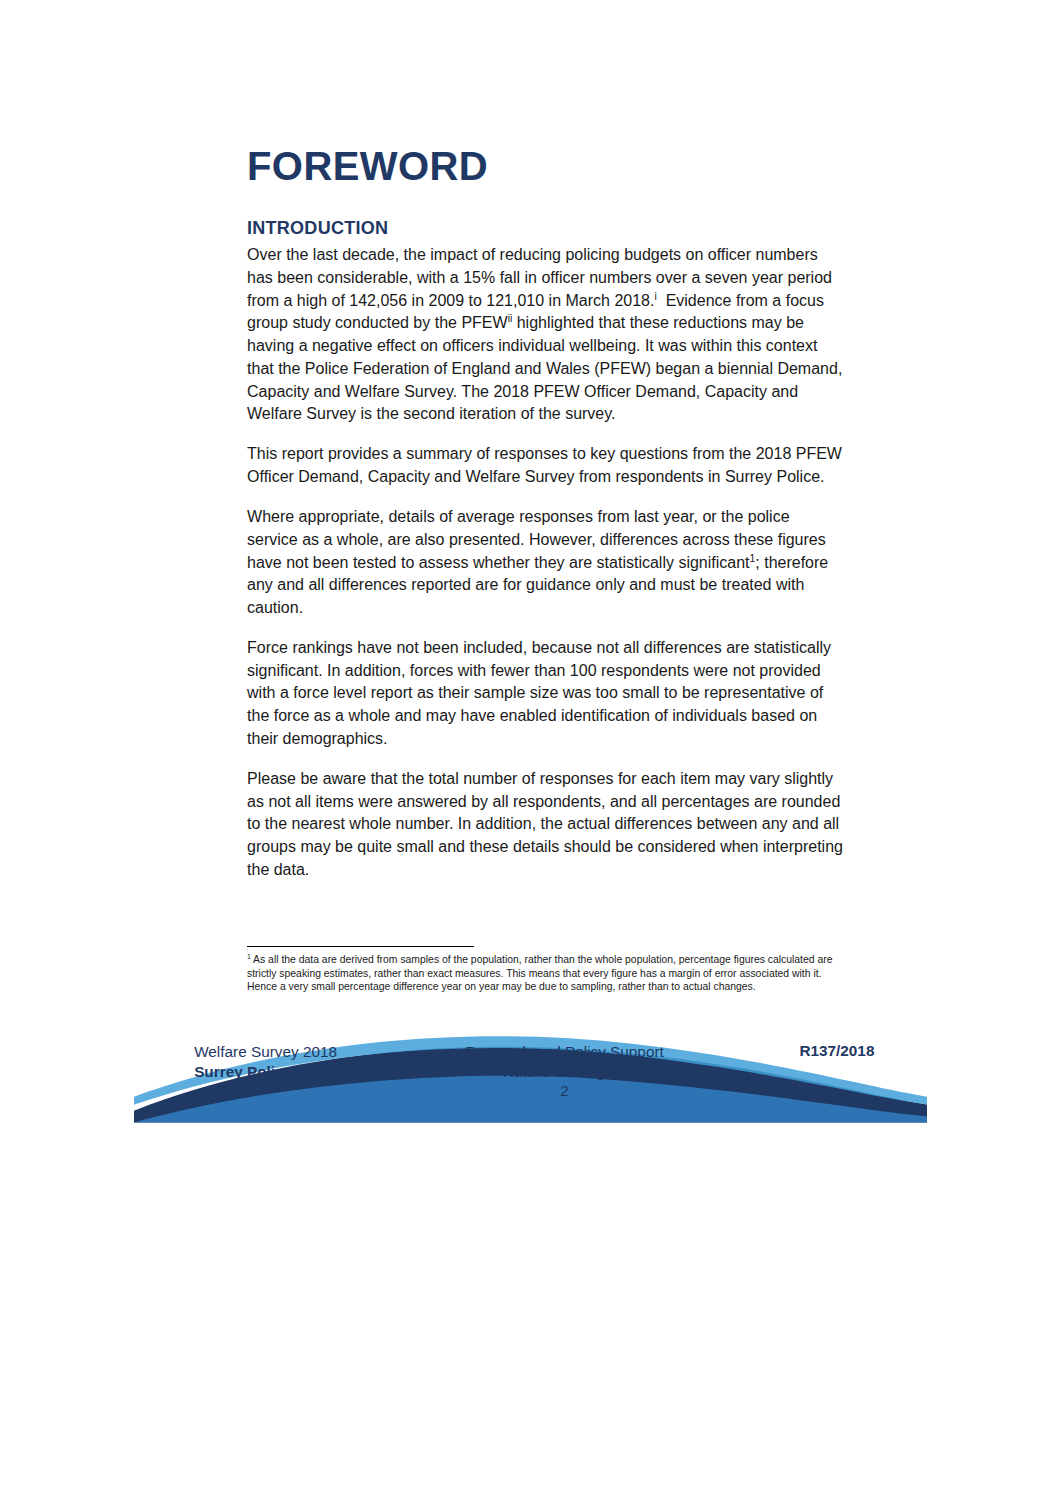FOREWORD
INTRODUCTION
Over the last decade, the impact of reducing policing budgets on officer numbers has been considerable, with a 15% fall in officer numbers over a seven year period from a high of 142,056 in 2009 to 121,010 in March 2018.i Evidence from a focus group study conducted by the PFEWii highlighted that these reductions may be having a negative effect on officers individual wellbeing. It was within this context that the Police Federation of England and Wales (PFEW) began a biennial Demand, Capacity and Welfare Survey. The 2018 PFEW Officer Demand, Capacity and Welfare Survey is the second iteration of the survey.
This report provides a summary of responses to key questions from the 2018 PFEW Officer Demand, Capacity and Welfare Survey from respondents in Surrey Police.
Where appropriate, details of average responses from last year, or the police service as a whole, are also presented. However, differences across these figures have not been tested to assess whether they are statistically significant1; therefore any and all differences reported are for guidance only and must be treated with caution.
Force rankings have not been included, because not all differences are statistically significant. In addition, forces with fewer than 100 respondents were not provided with a force level report as their sample size was too small to be representative of the force as a whole and may have enabled identification of individuals based on their demographics.
Please be aware that the total number of responses for each item may vary slightly as not all items were answered by all respondents, and all percentages are rounded to the nearest whole number. In addition, the actual differences between any and all groups may be quite small and these details should be considered when interpreting the data.
1 As all the data are derived from samples of the population, rather than the whole population, percentage figures calculated are strictly speaking estimates, rather than exact measures. This means that every figure has a margin of error associated with it. Hence a very small percentage difference year on year may be due to sampling, rather than to actual changes.
Welfare Survey 2018
Surrey Police
Research and Policy Support
Natalie Wellington
2
R137/2018